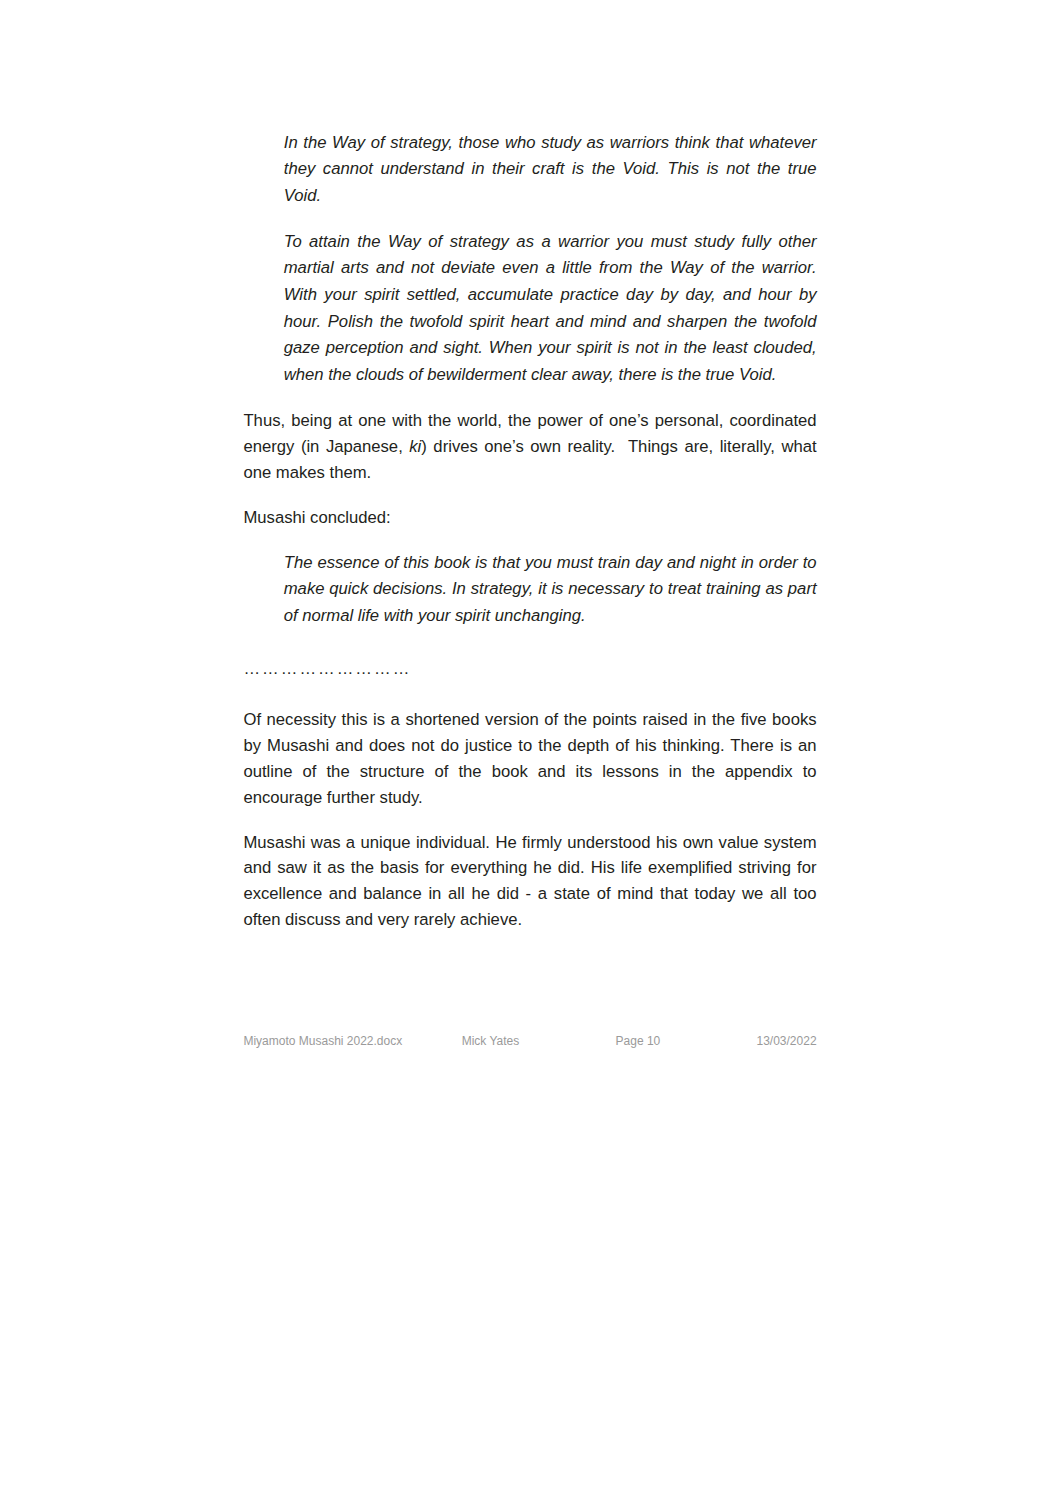In the Way of strategy, those who study as warriors think that whatever they cannot understand in their craft is the Void. This is not the true Void.
To attain the Way of strategy as a warrior you must study fully other martial arts and not deviate even a little from the Way of the warrior. With your spirit settled, accumulate practice day by day, and hour by hour. Polish the twofold spirit heart and mind and sharpen the twofold gaze perception and sight. When your spirit is not in the least clouded, when the clouds of bewilderment clear away, there is the true Void.
Thus, being at one with the world, the power of one’s personal, coordinated energy (in Japanese, ki) drives one’s own reality. Things are, literally, what one makes them.
Musashi concluded:
The essence of this book is that you must train day and night in order to make quick decisions. In strategy, it is necessary to treat training as part of normal life with your spirit unchanging.
………………………
Of necessity this is a shortened version of the points raised in the five books by Musashi and does not do justice to the depth of his thinking. There is an outline of the structure of the book and its lessons in the appendix to encourage further study.
Musashi was a unique individual. He firmly understood his own value system and saw it as the basis for everything he did. His life exemplified striving for excellence and balance in all he did - a state of mind that today we all too often discuss and very rarely achieve.
Miyamoto Musashi 2022.docx Mick Yates Page 10 13/03/2022